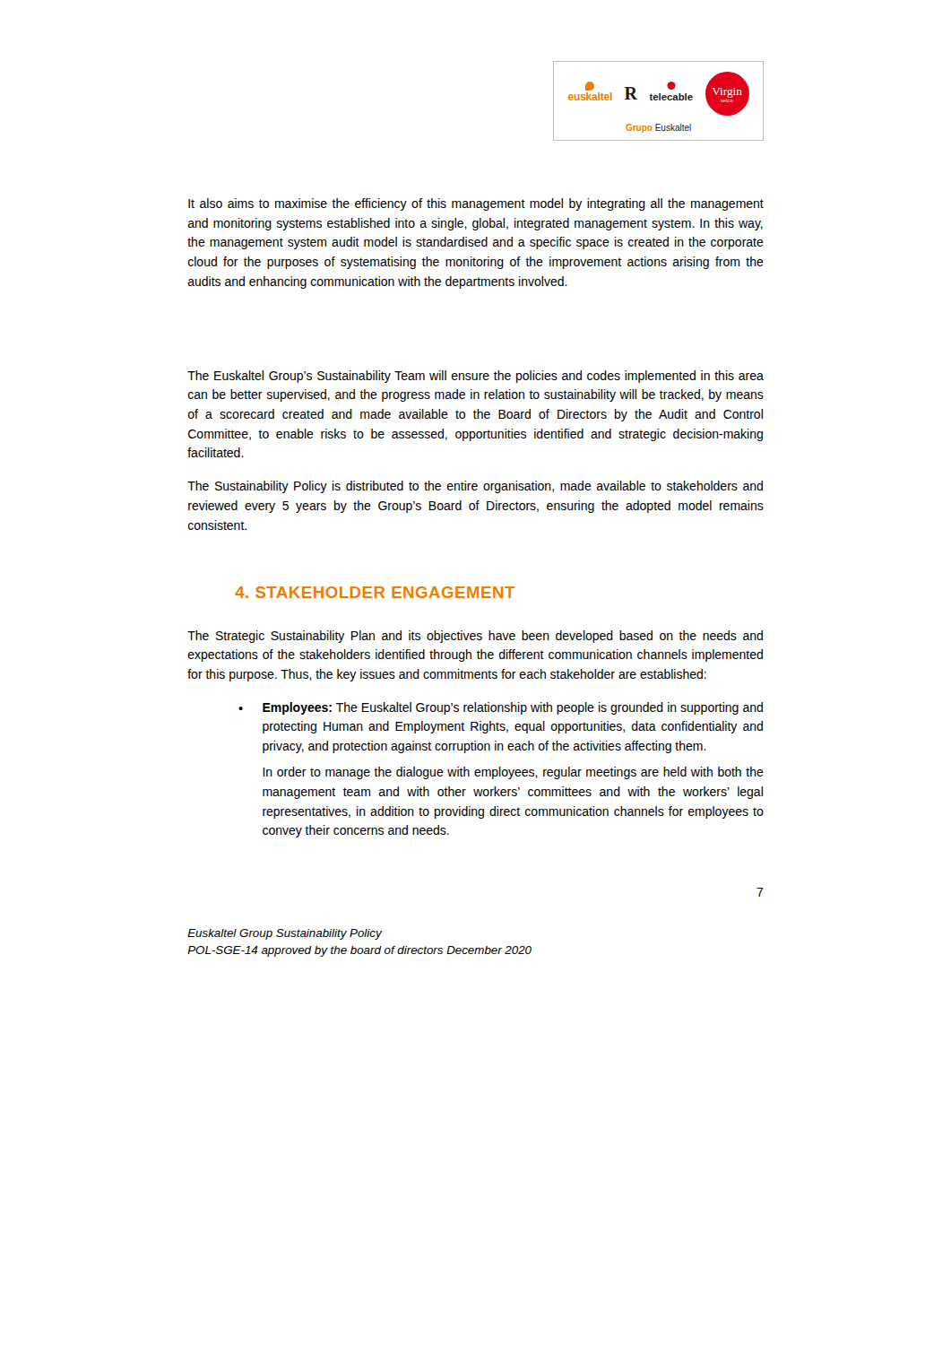euskaltel R telecable Virgintelco
Grupo Euskaltel
It also aims to maximise the efficiency of this management model by integrating all the management and monitoring systems established into a single, global, integrated management system. In this way, the management system audit model is standardised and a specific space is created in the corporate cloud for the purposes of systematising the monitoring of the improvement actions arising from the audits and enhancing communication with the departments involved.
The Euskaltel Group’s Sustainability Team will ensure the policies and codes implemented in this area can be better supervised, and the progress made in relation to sustainability will be tracked, by means of a scorecard created and made available to the Board of Directors by the Audit and Control Committee, to enable risks to be assessed, opportunities identified and strategic decision-making facilitated.
The Sustainability Policy is distributed to the entire organisation, made available to stakeholders and reviewed every 5 years by the Group’s Board of Directors, ensuring the adopted model remains consistent.
4. STAKEHOLDER ENGAGEMENT
The Strategic Sustainability Plan and its objectives have been developed based on the needs and expectations of the stakeholders identified through the different communication channels implemented for this purpose. Thus, the key issues and commitments for each stakeholder are established:
Employees: The Euskaltel Group’s relationship with people is grounded in supporting and protecting Human and Employment Rights, equal opportunities, data confidentiality and privacy, and protection against corruption in each of the activities affecting them.
In order to manage the dialogue with employees, regular meetings are held with both the management team and with other workers’ committees and with the workers’ legal representatives, in addition to providing direct communication channels for employees to convey their concerns and needs.
7
Euskaltel Group Sustainability Policy
POL-SGE-14 approved by the board of directors December 2020